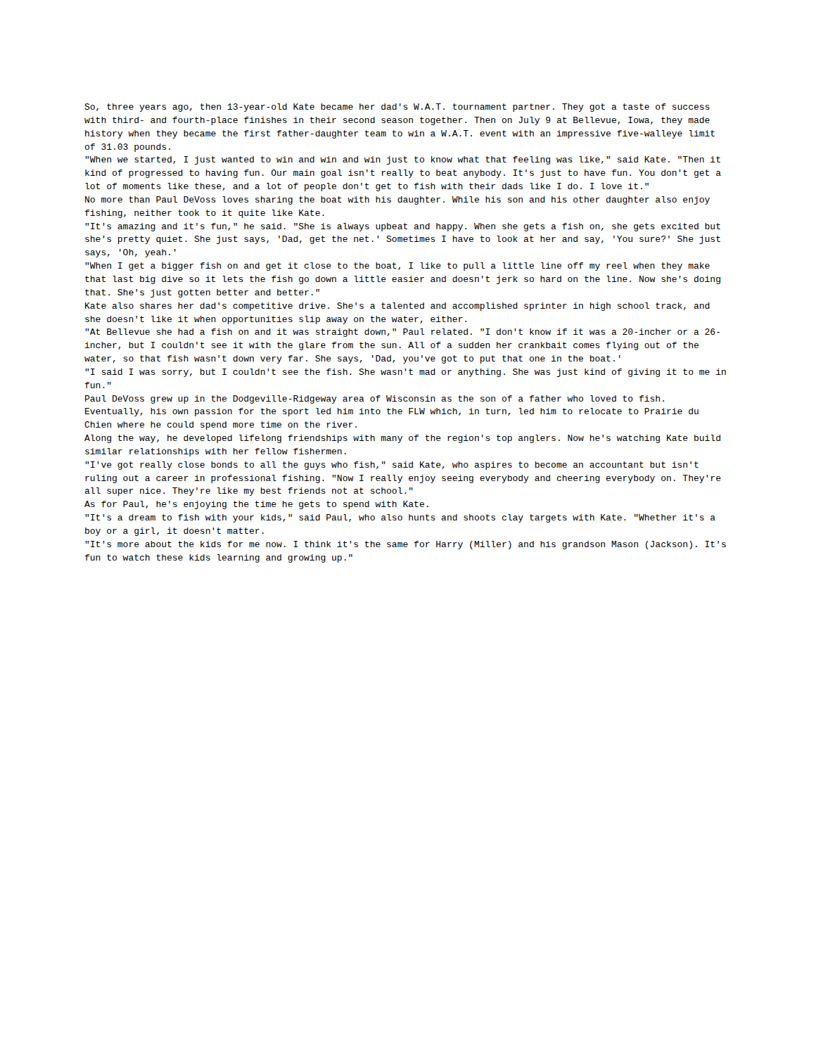So, three years ago, then 13-year-old Kate became her dad's W.A.T. tournament partner. They got a taste of success with third- and fourth-place finishes in their second season together. Then on July 9 at Bellevue, Iowa, they made history when they became the first father-daughter team to win a W.A.T. event with an impressive five-walleye limit of 31.03 pounds.
"When we started, I just wanted to win and win and win just to know what that feeling was like," said Kate. "Then it kind of progressed to having fun. Our main goal isn't really to beat anybody. It's just to have fun. You don't get a lot of moments like these, and a lot of people don't get to fish with their dads like I do. I love it."
No more than Paul DeVoss loves sharing the boat with his daughter. While his son and his other daughter also enjoy fishing, neither took to it quite like Kate.
"It's amazing and it's fun," he said. "She is always upbeat and happy. When she gets a fish on, she gets excited but she's pretty quiet. She just says, 'Dad, get the net.' Sometimes I have to look at her and say, 'You sure?' She just says, 'Oh, yeah.'
"When I get a bigger fish on and get it close to the boat, I like to pull a little line off my reel when they make that last big dive so it lets the fish go down a little easier and doesn't jerk so hard on the line. Now she's doing that. She's just gotten better and better."
Kate also shares her dad's competitive drive. She's a talented and accomplished sprinter in high school track, and she doesn't like it when opportunities slip away on the water, either.
"At Bellevue she had a fish on and it was straight down," Paul related. "I don't know if it was a 20-incher or a 26-incher, but I couldn't see it with the glare from the sun. All of a sudden her crankbait comes flying out of the water, so that fish wasn't down very far. She says, 'Dad, you've got to put that one in the boat.'
"I said I was sorry, but I couldn't see the fish. She wasn't mad or anything. She was just kind of giving it to me in fun."
Paul DeVoss grew up in the Dodgeville-Ridgeway area of Wisconsin as the son of a father who loved to fish. Eventually, his own passion for the sport led him into the FLW which, in turn, led him to relocate to Prairie du Chien where he could spend more time on the river.
Along the way, he developed lifelong friendships with many of the region's top anglers. Now he's watching Kate build similar relationships with her fellow fishermen.
"I've got really close bonds to all the guys who fish," said Kate, who aspires to become an accountant but isn't ruling out a career in professional fishing. "Now I really enjoy seeing everybody and cheering everybody on. They're all super nice. They're like my best friends not at school."
As for Paul, he's enjoying the time he gets to spend with Kate.
"It's a dream to fish with your kids," said Paul, who also hunts and shoots clay targets with Kate. "Whether it's a boy or a girl, it doesn't matter.
"It's more about the kids for me now. I think it's the same for Harry (Miller) and his grandson Mason (Jackson). It's fun to watch these kids learning and growing up."